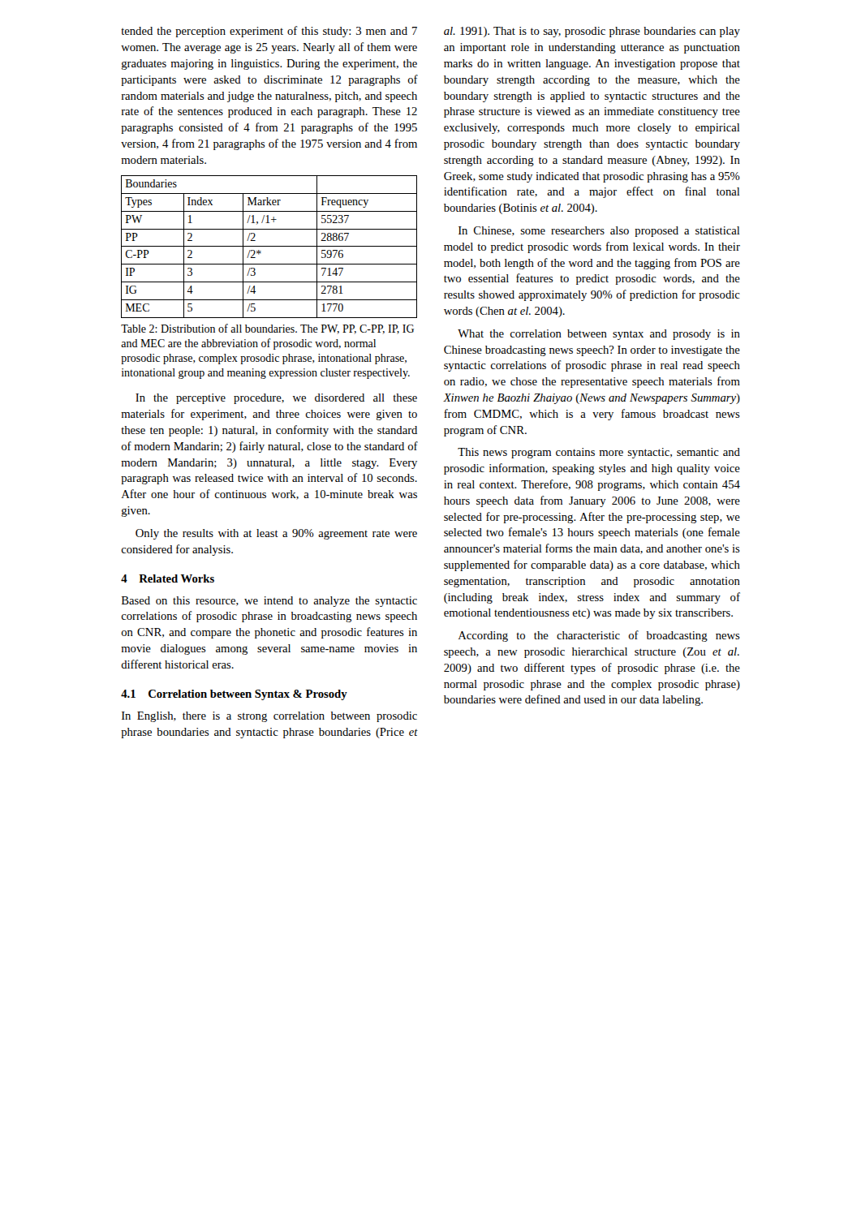tended the perception experiment of this study: 3 men and 7 women. The average age is 25 years. Nearly all of them were graduates majoring in linguistics. During the experiment, the participants were asked to discriminate 12 paragraphs of random materials and judge the naturalness, pitch, and speech rate of the sentences produced in each paragraph. These 12 paragraphs consisted of 4 from 21 paragraphs of the 1995 version, 4 from 21 paragraphs of the 1975 version and 4 from modern materials.
Table 2: Distribution of all boundaries. The PW, PP, C-PP, IP, IG and MEC are the abbreviation of prosodic word, normal prosodic phrase, complex prosodic phrase, intonational phrase, intonational group and meaning expression cluster respectively.
| Boundaries | |
| Types | Index | Marker | Frequency |
| PW | 1 | /1, /1+ | 55237 |
| PP | 2 | /2 | 28867 |
| C-PP | 2 | /2* | 5976 |
| IP | 3 | /3 | 7147 |
| IG | 4 | /4 | 2781 |
| MEC | 5 | /5 | 1770 |
In the perceptive procedure, we disordered all these materials for experiment, and three choices were given to these ten people: 1) natural, in conformity with the standard of modern Mandarin; 2) fairly natural, close to the standard of modern Mandarin; 3) unnatural, a little stagy. Every paragraph was released twice with an interval of 10 seconds. After one hour of continuous work, a 10-minute break was given.
Only the results with at least a 90% agreement rate were considered for analysis.
4 Related Works
Based on this resource, we intend to analyze the syntactic correlations of prosodic phrase in broadcasting news speech on CNR, and compare the phonetic and prosodic features in movie dialogues among several same-name movies in different historical eras.
4.1 Correlation between Syntax & Prosody
In English, there is a strong correlation between prosodic phrase boundaries and syntactic phrase boundaries (Price et al. 1991). That is to say, prosodic phrase boundaries can play an important role in understanding utterance as punctuation marks do in written language. An investigation propose that boundary strength according to the measure, which the boundary strength is applied to syntactic structures and the phrase structure is viewed as an immediate constituency tree exclusively, corresponds much more closely to empirical prosodic boundary strength than does syntactic boundary strength according to a standard measure (Abney, 1992). In Greek, some study indicated that prosodic phrasing has a 95% identification rate, and a major effect on final tonal boundaries (Botinis et al. 2004).
In Chinese, some researchers also proposed a statistical model to predict prosodic words from lexical words. In their model, both length of the word and the tagging from POS are two essential features to predict prosodic words, and the results showed approximately 90% of prediction for prosodic words (Chen at el. 2004).
What the correlation between syntax and prosody is in Chinese broadcasting news speech? In order to investigate the syntactic correlations of prosodic phrase in real read speech on radio, we chose the representative speech materials from Xinwen he Baozhi Zhaiyao (News and Newspapers Summary) from CMDMC, which is a very famous broadcast news program of CNR.
This news program contains more syntactic, semantic and prosodic information, speaking styles and high quality voice in real context. Therefore, 908 programs, which contain 454 hours speech data from January 2006 to June 2008, were selected for pre-processing. After the pre-processing step, we selected two female's 13 hours speech materials (one female announcer's material forms the main data, and another one's is supplemented for comparable data) as a core database, which segmentation, transcription and prosodic annotation (including break index, stress index and summary of emotional tendentiousness etc) was made by six transcribers.
According to the characteristic of broadcasting news speech, a new prosodic hierarchical structure (Zou et al. 2009) and two different types of prosodic phrase (i.e. the normal prosodic phrase and the complex prosodic phrase) boundaries were defined and used in our data labeling.